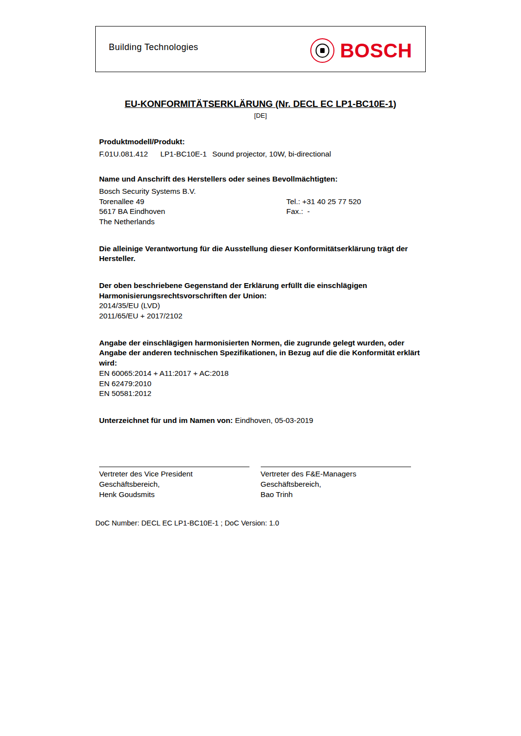Building Technologies
BOSCH
EU-KONFORMITÄTSERKLÄRUNG (Nr. DECL EC LP1-BC10E-1)
[DE]
Produktmodell/Produkt:
F.01U.081.412 LP1-BC10E-1 Sound projector, 10W, bi-directional
Name und Anschrift des Herstellers oder seines Bevollmächtigten:
| Bosch Security Systems B.V. | |
| Torenallee 49 | Tel.: +31 40 25 77 520 |
| 5617 BA Eindhoven | Fax.: - |
| The Netherlands | |
Die alleinige Verantwortung für die Ausstellung dieser Konformitätserklärung trägt der Hersteller.
Der oben beschriebene Gegenstand der Erklärung erfüllt die einschlägigen Harmonisierungsrechtsvorschriften der Union:
2014/35/EU (LVD)
2011/65/EU + 2017/2102
Angabe der einschlägigen harmonisierten Normen, die zugrunde gelegt wurden, oder Angabe der anderen technischen Spezifikationen, in Bezug auf die die Konformität erklärt wird:
EN 60065:2014 + A11:2017 + AC:2018
EN 62479:2010
EN 50581:2012
Unterzeichnet für und im Namen von: Eindhoven, 05-03-2019
| Vertreter des Vice President Geschäftsbereich, Henk Goudsmits | Vertreter des F&E-Managers Geschäftsbereich, Bao Trinh |
DoC Number: DECL EC LP1-BC10E-1 ; DoC Version: 1.0